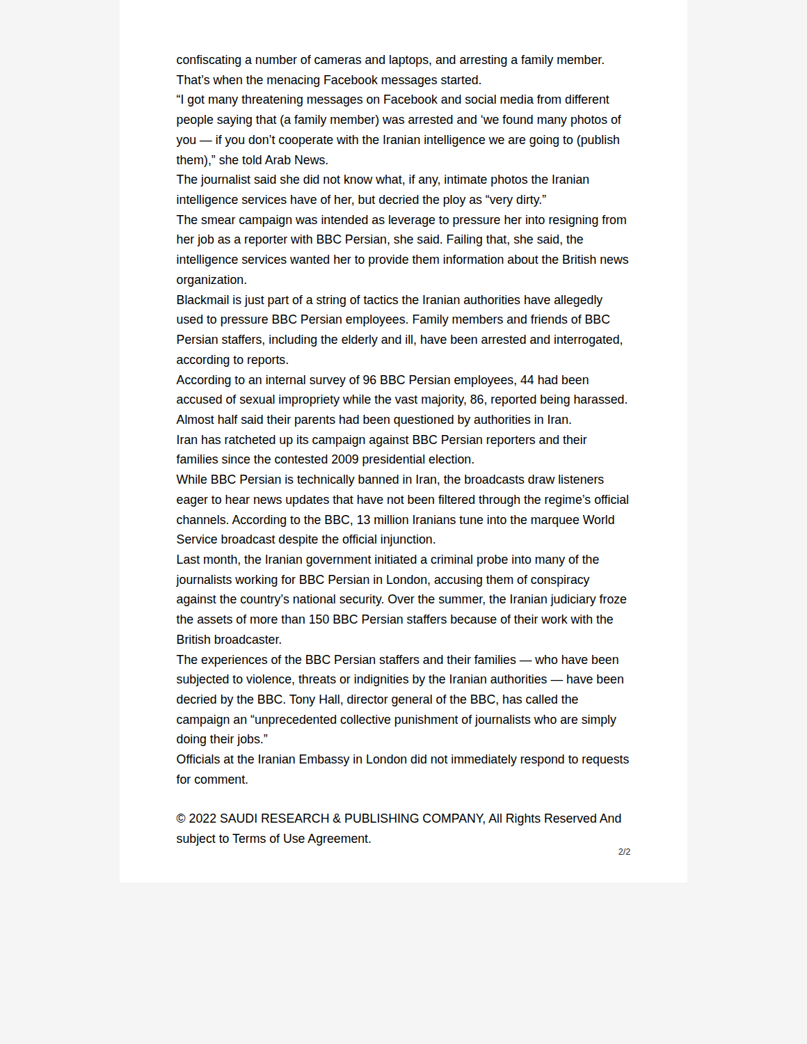confiscating a number of cameras and laptops, and arresting a family member.
That’s when the menacing Facebook messages started.
“I got many threatening messages on Facebook and social media from different people saying that (a family member) was arrested and ‘we found many photos of you — if you don’t cooperate with the Iranian intelligence we are going to (publish them),” she told Arab News.
The journalist said she did not know what, if any, intimate photos the Iranian intelligence services have of her, but decried the ploy as “very dirty.”
The smear campaign was intended as leverage to pressure her into resigning from her job as a reporter with BBC Persian, she said. Failing that, she said, the intelligence services wanted her to provide them information about the British news organization.
Blackmail is just part of a string of tactics the Iranian authorities have allegedly used to pressure BBC Persian employees. Family members and friends of BBC Persian staffers, including the elderly and ill, have been arrested and interrogated, according to reports.
According to an internal survey of 96 BBC Persian employees, 44 had been accused of sexual impropriety while the vast majority, 86, reported being harassed. Almost half said their parents had been questioned by authorities in Iran.
Iran has ratcheted up its campaign against BBC Persian reporters and their families since the contested 2009 presidential election.
While BBC Persian is technically banned in Iran, the broadcasts draw listeners eager to hear news updates that have not been filtered through the regime’s official channels. According to the BBC, 13 million Iranians tune into the marquee World Service broadcast despite the official injunction.
Last month, the Iranian government initiated a criminal probe into many of the journalists working for BBC Persian in London, accusing them of conspiracy against the country’s national security. Over the summer, the Iranian judiciary froze the assets of more than 150 BBC Persian staffers because of their work with the British broadcaster.
The experiences of the BBC Persian staffers and their families — who have been subjected to violence, threats or indignities by the Iranian authorities — have been decried by the BBC. Tony Hall, director general of the BBC, has called the campaign an “unprecedented collective punishment of journalists who are simply doing their jobs.”
Officials at the Iranian Embassy in London did not immediately respond to requests for comment.
© 2022 SAUDI RESEARCH & PUBLISHING COMPANY, All Rights Reserved And subject to Terms of Use Agreement.
2/2